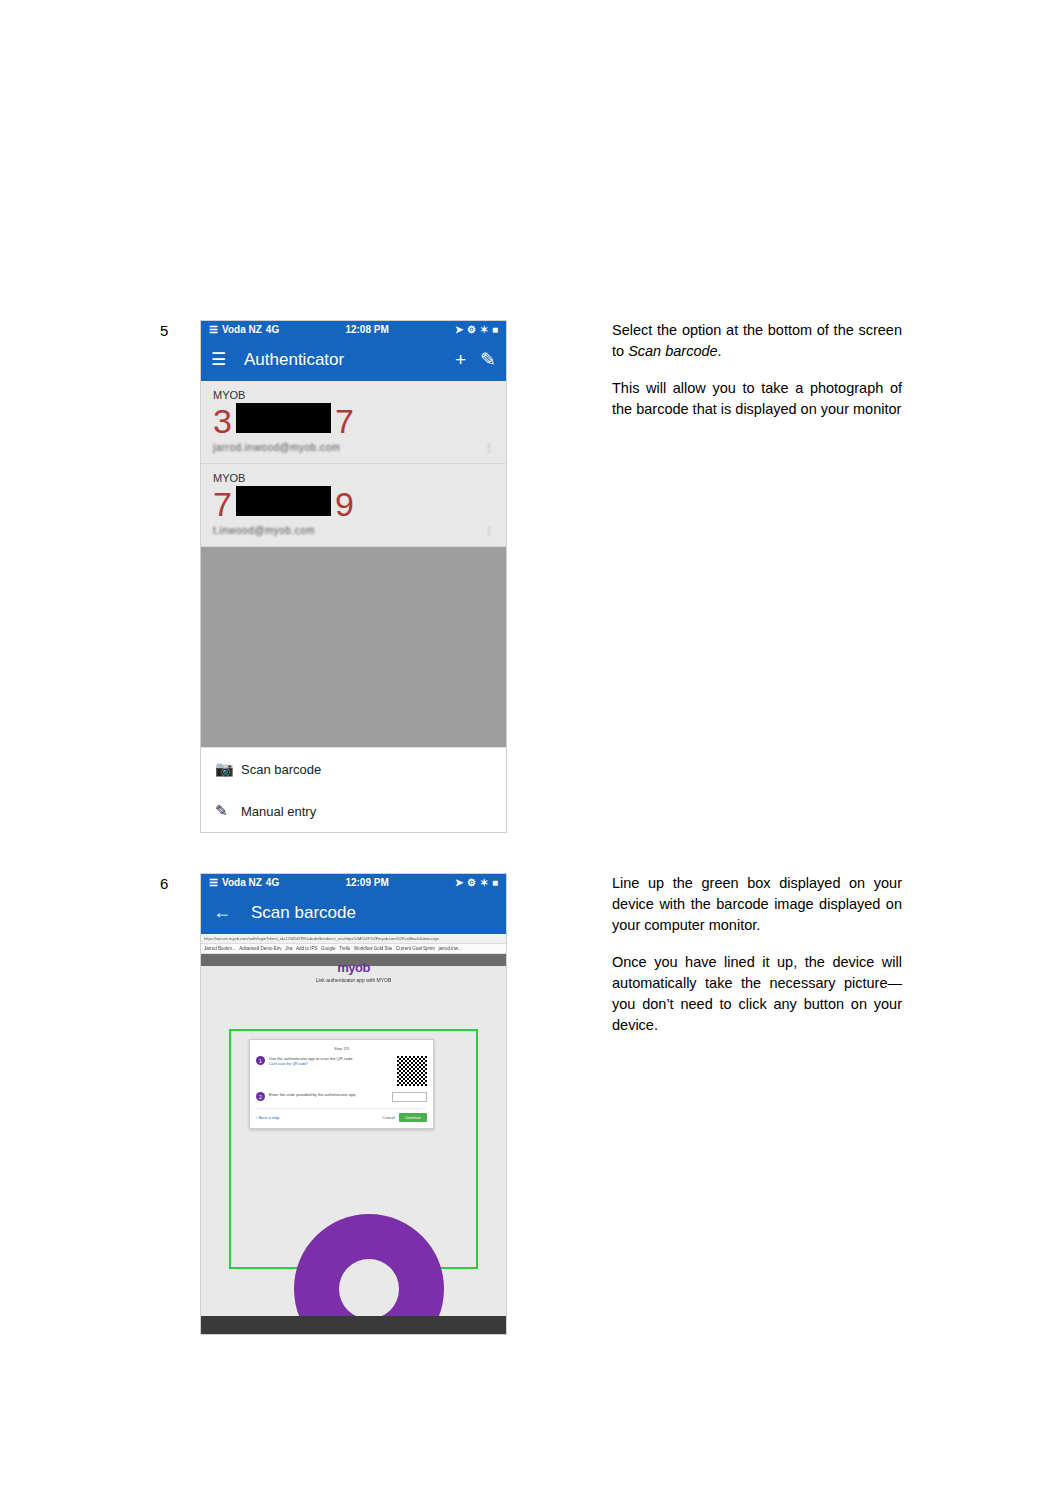5
☰ Voda NZ 4G
12:08 PM
➤ ⚙ ✶ ■
☰ Authenticator + ✎
MYOB
3 7
jarrod.inwood@myob.com
⋮
MYOB
7 9
t.inwood@myob.com
⋮
📷 Scan barcode
✎ Manual entry
Select the option at the bottom of the screen to Scan barcode.
This will allow you to take a photograph of the barcode that is displayed on your monitor
6
☰ Voda NZ 4G
12:09 PM
➤ ⚙ ✶ ■
← Scan barcode
https://secure.myob.com/auth/login?client_id=1234567890abcdef&redirect_uri=https%3A%2F%2Fmyob.com%2Fcallback&state=xyz
Jarrod Bookm... Advanced Demo Env Jira Add to IFS Google Trello Workflow Gold Site Current Goal Sprint jarrod.inw...
myob
Link authenticator app with MYOB
Step 2/3
1
Use the authenticator app to scan the QR code.
Can't scan the QR code?
2
Enter the code provided by the authenticator app
‹ Back a step
Cancel Continue
Line up the green box displayed on your device with the barcode image displayed on your computer monitor.
Once you have lined it up, the device will automatically take the necessary picture—you don’t need to click any button on your device.